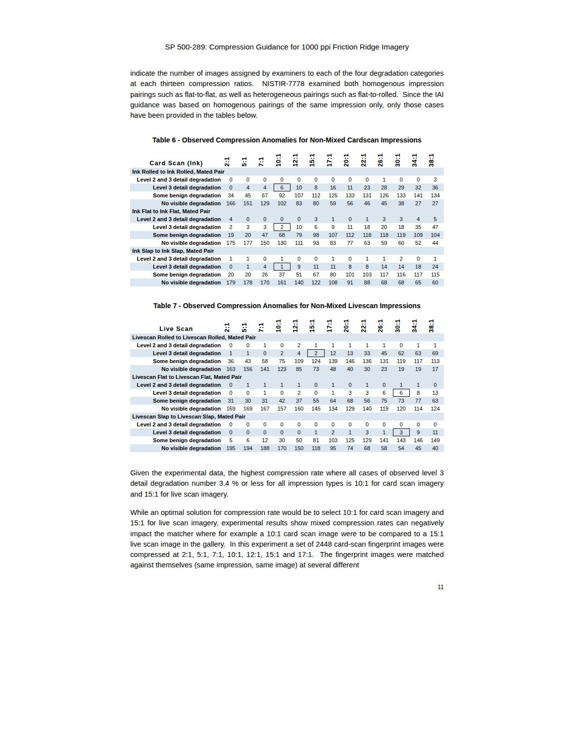SP 500-289: Compression Guidance for 1000 ppi Friction Ridge Imagery
indicate the number of images assigned by examiners to each of the four degradation categories at each thirteen compression ratios. NISTIR-7778 examined both homogenous impression pairings such as flat-to-flat, as well as heterogeneous pairings such as flat-to-rolled. Since the IAI guidance was based on homogenous pairings of the same impression only, only those cases have been provided in the tables below.
Table 6 - Observed Compression Anomalies for Non-Mixed Cardscan Impressions
| Card Scan (Ink) | 2:1 | 5:1 | 7:1 | 10:1 | 12:1 | 15:1 | 17:1 | 20:1 | 22:1 | 26:1 | 30:1 | 34:1 | 38:1 |
| --- | --- | --- | --- | --- | --- | --- | --- | --- | --- | --- | --- | --- | --- |
| Ink Rolled to Ink Rolled, Mated Pair |
| Level 2 and 3 detail degradation | 0 | 0 | 0 | 0 | 0 | 0 | 0 | 0 | 0 | 1 | 0 | 0 | 3 |
| Level 3 detail degradation | 0 | 4 | 4 | 6 | 10 | 8 | 16 | 11 | 23 | 28 | 29 | 32 | 36 |
| Some benign degradation | 34 | 45 | 67 | 92 | 107 | 112 | 125 | 133 | 131 | 126 | 133 | 141 | 134 |
| No visible degradation | 166 | 151 | 129 | 102 | 83 | 80 | 59 | 56 | 46 | 45 | 38 | 27 | 27 |
| Ink Flat to Ink Flat, Mated Pair |
| Level 2 and 3 detail degradation | 4 | 0 | 0 | 0 | 0 | 3 | 1 | 0 | 1 | 3 | 3 | 4 | 5 |
| Level 3 detail degradation | 2 | 3 | 3 | 2 | 10 | 6 | 9 | 11 | 18 | 20 | 18 | 35 | 47 |
| Some benign degradation | 19 | 20 | 47 | 68 | 79 | 98 | 107 | 112 | 118 | 118 | 119 | 109 | 104 |
| No visible degradation | 175 | 177 | 150 | 130 | 111 | 93 | 83 | 77 | 63 | 59 | 60 | 52 | 44 |
| Ink Slap to Ink Slap, Mated Pair |
| Level 2 and 3 detail degradation | 1 | 1 | 0 | 1 | 0 | 0 | 1 | 0 | 1 | 1 | 2 | 0 | 1 |
| Level 3 detail degradation | 0 | 1 | 4 | 1 | 9 | 11 | 11 | 8 | 8 | 14 | 14 | 18 | 24 |
| Some benign degradation | 20 | 20 | 26 | 37 | 51 | 67 | 80 | 101 | 103 | 117 | 116 | 117 | 115 |
| No visible degradation | 179 | 178 | 170 | 161 | 140 | 122 | 108 | 91 | 88 | 68 | 68 | 65 | 60 |
Table 7 - Observed Compression Anomalies for Non-Mixed Livescan Impressions
| Live Scan | 2:1 | 5:1 | 7:1 | 10:1 | 12:1 | 15:1 | 17:1 | 20:1 | 22:1 | 26:1 | 30:1 | 34:1 | 38:1 |
| --- | --- | --- | --- | --- | --- | --- | --- | --- | --- | --- | --- | --- | --- |
| Livescan Rolled to Livescan Rolled, Mated Pair |
| Level 2 and 3 detail degradation | 0 | 0 | 1 | 0 | 2 | 1 | 1 | 1 | 1 | 1 | 0 | 1 | 1 |
| Level 3 detail degradation | 1 | 1 | 0 | 2 | 4 | 2 | 12 | 13 | 33 | 45 | 62 | 63 | 69 |
| Some benign degradation | 36 | 43 | 58 | 75 | 109 | 124 | 139 | 146 | 136 | 131 | 119 | 117 | 113 |
| No visible degradation | 163 | 156 | 141 | 123 | 85 | 73 | 48 | 40 | 30 | 23 | 19 | 19 | 17 |
| Livescan Flat to Livescan Flat, Mated Pair |
| Level 2 and 3 detail degradation | 0 | 1 | 1 | 1 | 1 | 0 | 1 | 0 | 1 | 0 | 1 | 1 | 0 |
| Level 3 detail degradation | 0 | 0 | 1 | 0 | 2 | 0 | 1 | 3 | 3 | 6 | 6 | 8 | 13 |
| Some benign degradation | 31 | 30 | 31 | 42 | 37 | 55 | 64 | 68 | 56 | 75 | 73 | 77 | 63 |
| No visible degradation | 169 | 169 | 167 | 157 | 160 | 145 | 134 | 129 | 140 | 119 | 120 | 114 | 124 |
| Livescan Slap to Livescan Slap, Mated Pair |
| Level 2 and 3 detail degradation | 0 | 0 | 0 | 0 | 0 | 0 | 0 | 0 | 0 | 0 | 0 | 0 | 0 |
| Level 3 detail degradation | 0 | 0 | 0 | 0 | 0 | 1 | 2 | 1 | 3 | 1 | 3 | 9 | 11 |
| Some benign degradation | 5 | 6 | 12 | 30 | 50 | 81 | 103 | 125 | 129 | 141 | 143 | 146 | 149 |
| No visible degradation | 195 | 194 | 188 | 170 | 150 | 118 | 95 | 74 | 68 | 58 | 54 | 45 | 40 |
Given the experimental data, the highest compression rate where all cases of observed level 3 detail degradation number 3.4 % or less for all impression types is 10:1 for card scan imagery and 15:1 for live scan imagery.
While an optimal solution for compression rate would be to select 10:1 for card scan imagery and 15:1 for live scan imagery, experimental results show mixed compression rates can negatively impact the matcher where for example a 10:1 card scan image were to be compared to a 15:1 live scan image in the gallery. In this experiment a set of 2448 card-scan fingerprint images were compressed at 2:1, 5:1, 7:1, 10:1, 12:1, 15:1 and 17:1. The fingerprint images were matched against themselves (same impression, same image) at several different
11